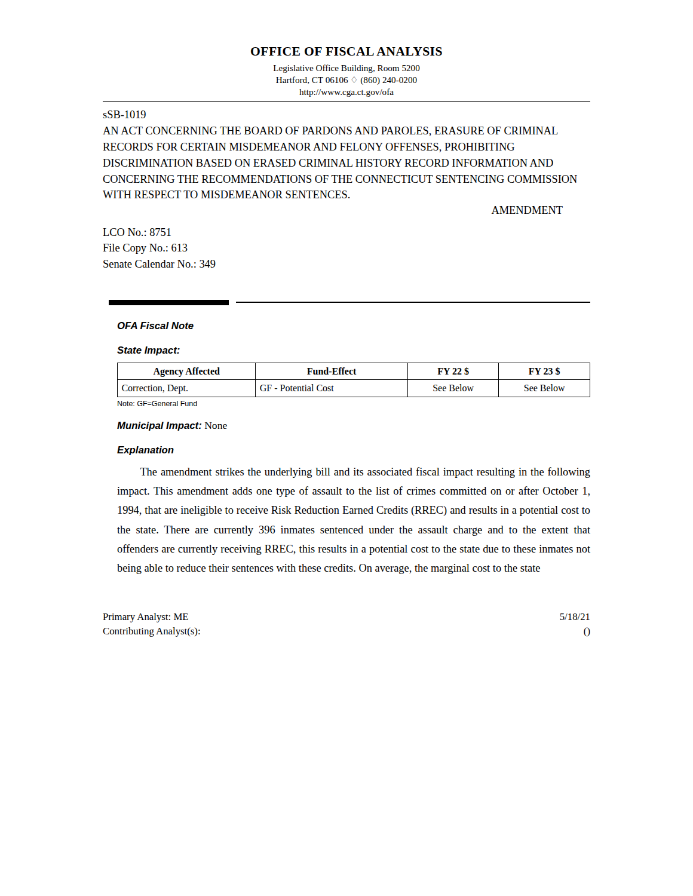OFFICE OF FISCAL ANALYSIS
Legislative Office Building, Room 5200
Hartford, CT 06106 ♢ (860) 240-0200
http://www.cga.ct.gov/ofa
sSB-1019
An Act Concerning the Board of Pardons and Paroles, Erasure of Criminal Records for Certain Misdemeanor and Felony Offenses, Prohibiting Discrimination Based on Erased Criminal History Record Information and Concerning the Recommendations of the Connecticut Sentencing Commission with Respect to Misdemeanor Sentences.
AMENDMENT
LCO No.: 8751
File Copy No.: 613
Senate Calendar No.: 349
OFA Fiscal Note
State Impact:
| Agency Affected | Fund-Effect | FY 22 $ | FY 23 $ |
| --- | --- | --- | --- |
| Correction, Dept. | GF - Potential Cost | See Below | See Below |
Note: GF=General Fund
Municipal Impact:
None
Explanation
The amendment strikes the underlying bill and its associated fiscal impact resulting in the following impact. This amendment adds one type of assault to the list of crimes committed on or after October 1, 1994, that are ineligible to receive Risk Reduction Earned Credits (RREC) and results in a potential cost to the state. There are currently 396 inmates sentenced under the assault charge and to the extent that offenders are currently receiving RREC, this results in a potential cost to the state due to these inmates not being able to reduce their sentences with these credits. On average, the marginal cost to the state
Primary Analyst: ME
Contributing Analyst(s):
5/18/21
()